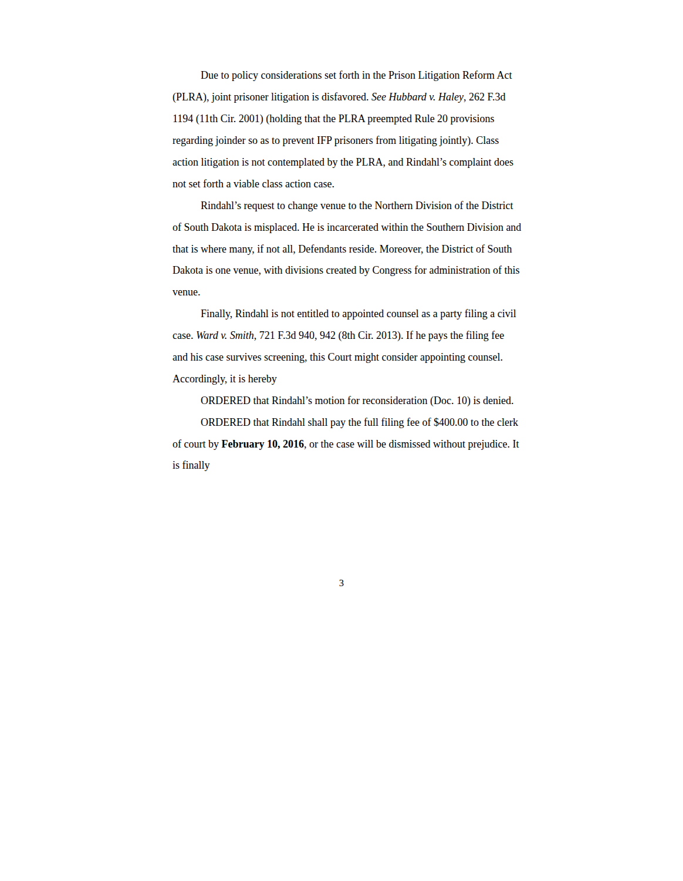Due to policy considerations set forth in the Prison Litigation Reform Act (PLRA), joint prisoner litigation is disfavored. See Hubbard v. Haley, 262 F.3d 1194 (11th Cir. 2001) (holding that the PLRA preempted Rule 20 provisions regarding joinder so as to prevent IFP prisoners from litigating jointly). Class action litigation is not contemplated by the PLRA, and Rindahl’s complaint does not set forth a viable class action case.
Rindahl’s request to change venue to the Northern Division of the District of South Dakota is misplaced. He is incarcerated within the Southern Division and that is where many, if not all, Defendants reside. Moreover, the District of South Dakota is one venue, with divisions created by Congress for administration of this venue.
Finally, Rindahl is not entitled to appointed counsel as a party filing a civil case. Ward v. Smith, 721 F.3d 940, 942 (8th Cir. 2013). If he pays the filing fee and his case survives screening, this Court might consider appointing counsel. Accordingly, it is hereby
ORDERED that Rindahl’s motion for reconsideration (Doc. 10) is denied.
ORDERED that Rindahl shall pay the full filing fee of $400.00 to the clerk of court by February 10, 2016, or the case will be dismissed without prejudice. It is finally
3